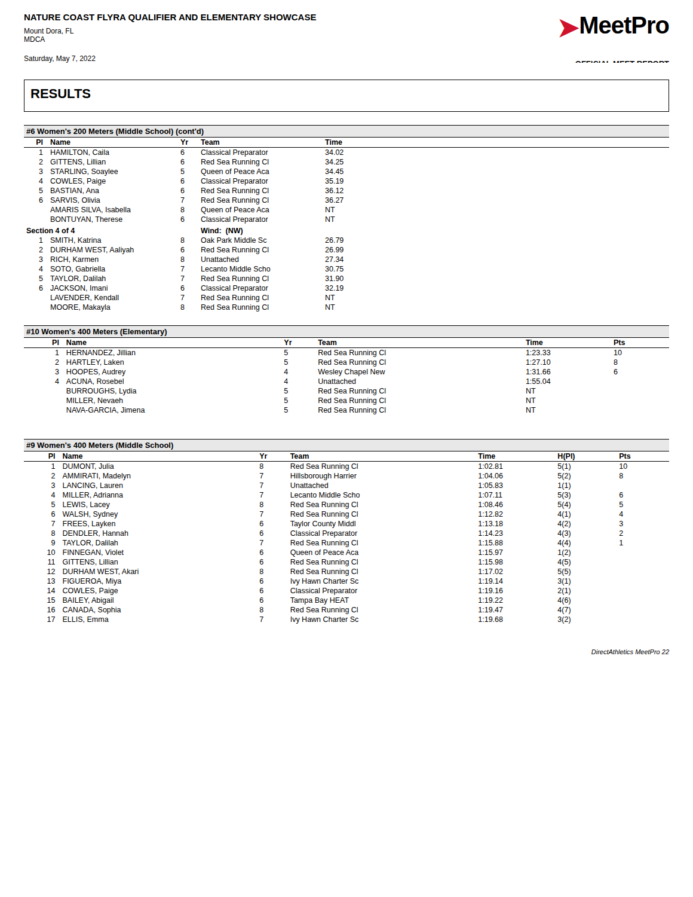NATURE COAST FLYRA QUALIFIER AND ELEMENTARY SHOWCASE
Mount Dora, FL
MDCA
Saturday, May 7, 2022
➤MeetPro
OFFICIAL MEET REPORT
printed: 5/8/2022 9:01 AM
RESULTS
#6 Women's 200 Meters (Middle School) (cont'd)
| Pl | Name | Yr | Team | Time | |
| --- | --- | --- | --- | --- | --- |
| 1 | HAMILTON, Caila | 6 | Classical Preparator | 34.02 | |
| 2 | GITTENS, Lillian | 6 | Red Sea Running Cl | 34.25 | |
| 3 | STARLING, Soaylee | 5 | Queen of Peace Aca | 34.45 | |
| 4 | COWLES, Paige | 6 | Classical Preparator | 35.19 | |
| 5 | BASTIAN, Ana | 6 | Red Sea Running Cl | 36.12 | |
| 6 | SARVIS, Olivia | 7 | Red Sea Running Cl | 36.27 | |
| | AMARIS SILVA, Isabella | 8 | Queen of Peace Aca | NT | |
| | BONTUYAN, Therese | 6 | Classical Preparator | NT | |
| Section 4 of 4 | Wind: (NW) |
| 1 | SMITH, Katrina | 8 | Oak Park Middle Sc | 26.79 | |
| 2 | DURHAM WEST, Aaliyah | 6 | Red Sea Running Cl | 26.99 | |
| 3 | RICH, Karmen | 8 | Unattached | 27.34 | |
| 4 | SOTO, Gabriella | 7 | Lecanto Middle Scho | 30.75 | |
| 5 | TAYLOR, Dalilah | 7 | Red Sea Running Cl | 31.90 | |
| 6 | JACKSON, Imani | 6 | Classical Preparator | 32.19 | |
| | LAVENDER, Kendall | 7 | Red Sea Running Cl | NT | |
| | MOORE, Makayla | 8 | Red Sea Running Cl | NT | |
#10 Women's 400 Meters (Elementary)
| Pl | Name | Yr | Team | Time | Pts |
| --- | --- | --- | --- | --- | --- |
| 1 | HERNANDEZ, Jillian | 5 | Red Sea Running Cl | 1:23.33 | 10 |
| 2 | HARTLEY, Laken | 5 | Red Sea Running Cl | 1:27.10 | 8 |
| 3 | HOOPES, Audrey | 4 | Wesley Chapel New | 1:31.66 | 6 |
| 4 | ACUNA, Rosebel | 4 | Unattached | 1:55.04 | |
| | BURROUGHS, Lydia | 5 | Red Sea Running Cl | NT | |
| | MILLER, Nevaeh | 5 | Red Sea Running Cl | NT | |
| | NAVA-GARCIA, Jimena | 5 | Red Sea Running Cl | NT | |
#9 Women's 400 Meters (Middle School)
| Pl | Name | Yr | Team | Time | H(Pl) | Pts |
| --- | --- | --- | --- | --- | --- | --- |
| 1 | DUMONT, Julia | 8 | Red Sea Running Cl | 1:02.81 | 5(1) | 10 |
| 2 | AMMIRATI, Madelyn | 7 | Hillsborough Harrier | 1:04.06 | 5(2) | 8 |
| 3 | LANCING, Lauren | 7 | Unattached | 1:05.83 | 1(1) | |
| 4 | MILLER, Adrianna | 7 | Lecanto Middle Scho | 1:07.11 | 5(3) | 6 |
| 5 | LEWIS, Lacey | 8 | Red Sea Running Cl | 1:08.46 | 5(4) | 5 |
| 6 | WALSH, Sydney | 7 | Red Sea Running Cl | 1:12.82 | 4(1) | 4 |
| 7 | FREES, Layken | 6 | Taylor County Middl | 1:13.18 | 4(2) | 3 |
| 8 | DENDLER, Hannah | 6 | Classical Preparator | 1:14.23 | 4(3) | 2 |
| 9 | TAYLOR, Dalilah | 7 | Red Sea Running Cl | 1:15.88 | 4(4) | 1 |
| 10 | FINNEGAN, Violet | 6 | Queen of Peace Aca | 1:15.97 | 1(2) | |
| 11 | GITTENS, Lillian | 6 | Red Sea Running Cl | 1:15.98 | 4(5) | |
| 12 | DURHAM WEST, Akari | 8 | Red Sea Running Cl | 1:17.02 | 5(5) | |
| 13 | FIGUEROA, Miya | 6 | Ivy Hawn Charter Sc | 1:19.14 | 3(1) | |
| 14 | COWLES, Paige | 6 | Classical Preparator | 1:19.16 | 2(1) | |
| 15 | BAILEY, Abigail | 6 | Tampa Bay HEAT | 1:19.22 | 4(6) | |
| 16 | CANADA, Sophia | 8 | Red Sea Running Cl | 1:19.47 | 4(7) | |
| 17 | ELLIS, Emma | 7 | Ivy Hawn Charter Sc | 1:19.68 | 3(2) | |
DirectAthletics MeetPro 22